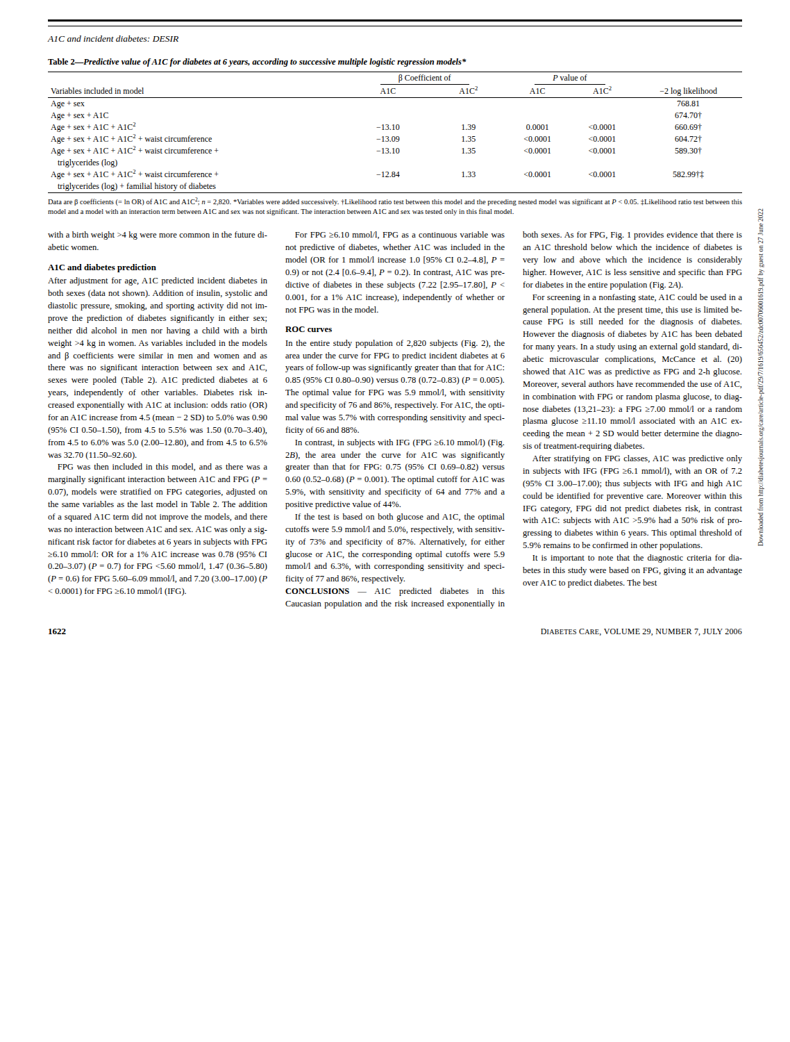A1C and incident diabetes: DESIR
Table 2—Predictive value of A1C for diabetes at 6 years, according to successive multiple logistic regression models*
| | β Coefficient of | P value of | |
| --- | --- | --- | --- |
| Variables included in model | A1C | A1C 2 | A1C | A1C 2 | −2 log likelihood |
| Age + sex | | | | | 768.81 |
| Age + sex + A1C | | | | | 674.70† |
| Age + sex + A1C + A1C 2 | −13.10 | 1.39 | 0.0001 | <0.0001 | 660.69† |
| Age + sex + A1C + A1C 2 + waist circumference | −13.09 | 1.35 | <0.0001 | <0.0001 | 604.72† |
| Age + sex + A1C + A1C 2 + waist circumference + | −13.10 | 1.35 | <0.0001 | <0.0001 | 589.30† |
| triglycerides (log) | | | | | |
| Age + sex + A1C + A1C 2 + waist circumference + | −12.84 | 1.33 | <0.0001 | <0.0001 | 582.99†‡ |
| triglycerides (log) + familial history of diabetes | | | | | |
Data are β coefficients (= ln OR) of A1C and A1C2; n = 2,820. *Variables were added successively. †Likelihood ratio test between this model and the preceding nested model was significant at P < 0.05. ‡Likelihood ratio test between this model and a model with an interaction term between A1C and sex was not significant. The interaction between A1C and sex was tested only in this final model.
with a birth weight >4 kg were more common in the future diabetic women.
A1C and diabetes prediction
After adjustment for age, A1C predicted incident diabetes in both sexes (data not shown). Addition of insulin, systolic and diastolic pressure, smoking, and sporting activity did not improve the prediction of diabetes significantly in either sex; neither did alcohol in men nor having a child with a birth weight >4 kg in women. As variables included in the models and β coefficients were similar in men and women and as there was no significant interaction between sex and A1C, sexes were pooled (Table 2). A1C predicted diabetes at 6 years, independently of other variables. Diabetes risk increased exponentially with A1C at inclusion: odds ratio (OR) for an A1C increase from 4.5 (mean − 2 SD) to 5.0% was 0.90 (95% CI 0.50–1.50), from 4.5 to 5.5% was 1.50 (0.70–3.40), from 4.5 to 6.0% was 5.0 (2.00–12.80), and from 4.5 to 6.5% was 32.70 (11.50–92.60).
FPG was then included in this model, and as there was a marginally significant interaction between A1C and FPG (P = 0.07), models were stratified on FPG categories, adjusted on the same variables as the last model in Table 2. The addition of a squared A1C term did not improve the models, and there was no interaction between A1C and sex. A1C was only a significant risk factor for diabetes at 6 years in subjects with FPG ≥6.10 mmol/l: OR for a 1% A1C increase was 0.78 (95% CI 0.20–3.07) (P = 0.7) for FPG <5.60 mmol/l, 1.47 (0.36–5.80) (P = 0.6) for FPG 5.60–6.09 mmol/l, and 7.20 (3.00–17.00) (P < 0.0001) for FPG ≥6.10 mmol/l (IFG).
For FPG ≥6.10 mmol/l, FPG as a continuous variable was not predictive of diabetes, whether A1C was included in the model (OR for 1 mmol/l increase 1.0 [95% CI 0.2–4.8], P = 0.9) or not (2.4 [0.6–9.4], P = 0.2). In contrast, A1C was predictive of diabetes in these subjects (7.22 [2.95–17.80], P < 0.001, for a 1% A1C increase), independently of whether or not FPG was in the model.
ROC curves
In the entire study population of 2,820 subjects (Fig. 2), the area under the curve for FPG to predict incident diabetes at 6 years of follow-up was significantly greater than that for A1C: 0.85 (95% CI 0.80–0.90) versus 0.78 (0.72–0.83) (P = 0.005). The optimal value for FPG was 5.9 mmol/l, with sensitivity and specificity of 76 and 86%, respectively. For A1C, the optimal value was 5.7% with corresponding sensitivity and specificity of 66 and 88%.
In contrast, in subjects with IFG (FPG ≥6.10 mmol/l) (Fig. 2B), the area under the curve for A1C was significantly greater than that for FPG: 0.75 (95% CI 0.69–0.82) versus 0.60 (0.52–0.68) (P = 0.001). The optimal cutoff for A1C was 5.9%, with sensitivity and specificity of 64 and 77% and a positive predictive value of 44%.
If the test is based on both glucose and A1C, the optimal cutoffs were 5.9 mmol/l and 5.0%, respectively, with sensitivity of 73% and specificity of 87%. Alternatively, for either glucose or A1C, the corresponding optimal cutoffs were 5.9 mmol/l and 6.3%, with corresponding sensitivity and specificity of 77 and 86%, respectively.
CONCLUSIONS — A1C predicted diabetes in this Caucasian population and the risk increased exponentially in both sexes. As for FPG, Fig. 1 provides evidence that there is an A1C threshold below which the incidence of diabetes is very low and above which the incidence is considerably higher. However, A1C is less sensitive and specific than FPG for diabetes in the entire population (Fig. 2A).
For screening in a nonfasting state, A1C could be used in a general population. At the present time, this use is limited because FPG is still needed for the diagnosis of diabetes. However the diagnosis of diabetes by A1C has been debated for many years. In a study using an external gold standard, diabetic microvascular complications, McCance et al. (20) showed that A1C was as predictive as FPG and 2-h glucose. Moreover, several authors have recommended the use of A1C, in combination with FPG or random plasma glucose, to diagnose diabetes (13,21–23): a FPG ≥7.00 mmol/l or a random plasma glucose ≥11.10 mmol/l associated with an A1C exceeding the mean + 2 SD would better determine the diagnosis of treatment-requiring diabetes.
After stratifying on FPG classes, A1C was predictive only in subjects with IFG (FPG ≥6.1 mmol/l), with an OR of 7.2 (95% CI 3.00–17.00); thus subjects with IFG and high A1C could be identified for preventive care. Moreover within this IFG category, FPG did not predict diabetes risk, in contrast with A1C: subjects with A1C >5.9% had a 50% risk of progressing to diabetes within 6 years. This optimal threshold of 5.9% remains to be confirmed in other populations.
It is important to note that the diagnostic criteria for diabetes in this study were based on FPG, giving it an advantage over A1C to predict diabetes. The best
1622
DIABETES CARE, VOLUME 29, NUMBER 7, JULY 2006
Downloaded from http://diabetesjournals.org/care/article-pdf/29/7/1619/656452/zdc00706001619.pdf by guest on 27 June 2022